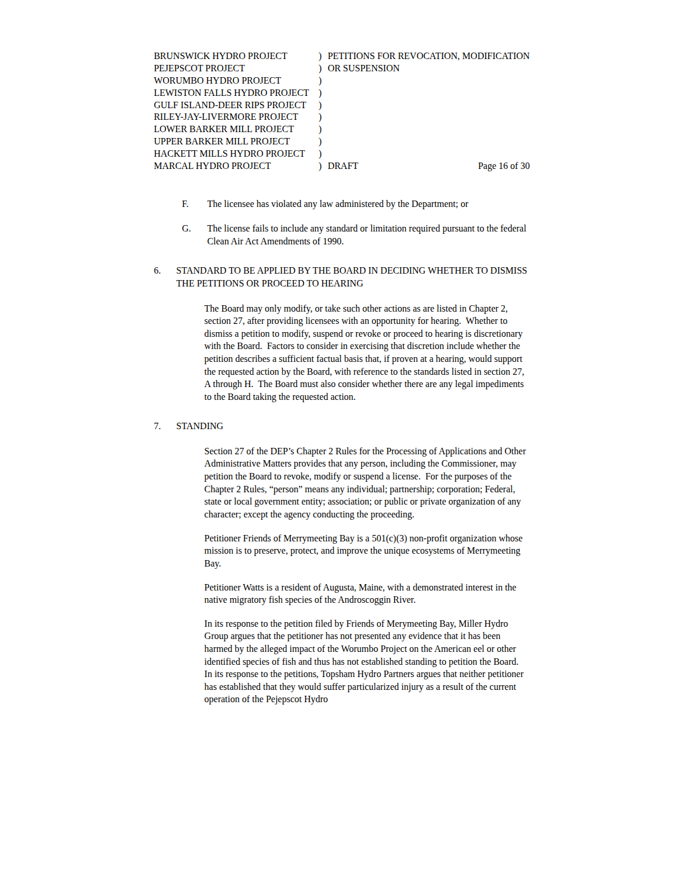| Brunswick Hydro Project | ) | PETITIONS FOR REVOCATION, MODIFICATION |
| Pejepscot Project | ) | OR SUSPENSION |
| Worumbo Hydro Project | ) | |
| Lewiston Falls Hydro Project | ) | |
| Gulf Island-Deer Rips Project | ) | |
| Riley-Jay-Livermore Project | ) | |
| Lower Barker Mill Project | ) | |
| Upper Barker Mill Project | ) | |
| Hackett Mills Hydro Project | ) | |
| Marcal Hydro Project | ) | / DRAFT / Page 16 of 30 / |
F. The licensee has violated any law administered by the Department; or
G. The license fails to include any standard or limitation required pursuant to the federal Clean Air Act Amendments of 1990.
6. Standard to be applied by the Board in deciding whether to dismiss the petitions or proceed to hearing
The Board may only modify, or take such other actions as are listed in Chapter 2, section 27, after providing licensees with an opportunity for hearing. Whether to dismiss a petition to modify, suspend or revoke or proceed to hearing is discretionary with the Board. Factors to consider in exercising that discretion include whether the petition describes a sufficient factual basis that, if proven at a hearing, would support the requested action by the Board, with reference to the standards listed in section 27, A through H. The Board must also consider whether there are any legal impediments to the Board taking the requested action.
7. Standing
Section 27 of the DEP’s Chapter 2 Rules for the Processing of Applications and Other Administrative Matters provides that any person, including the Commissioner, may petition the Board to revoke, modify or suspend a license. For the purposes of the Chapter 2 Rules, “person” means any individual; partnership; corporation; Federal, state or local government entity; association; or public or private organization of any character; except the agency conducting the proceeding.
Petitioner Friends of Merrymeeting Bay is a 501(c)(3) non-profit organization whose mission is to preserve, protect, and improve the unique ecosystems of Merrymeeting Bay.
Petitioner Watts is a resident of Augusta, Maine, with a demonstrated interest in the native migratory fish species of the Androscoggin River.
In its response to the petition filed by Friends of Merymeeting Bay, Miller Hydro Group argues that the petitioner has not presented any evidence that it has been harmed by the alleged impact of the Worumbo Project on the American eel or other identified species of fish and thus has not established standing to petition the Board. In its response to the petitions, Topsham Hydro Partners argues that neither petitioner has established that they would suffer particularized injury as a result of the current operation of the Pejepscot Hydro